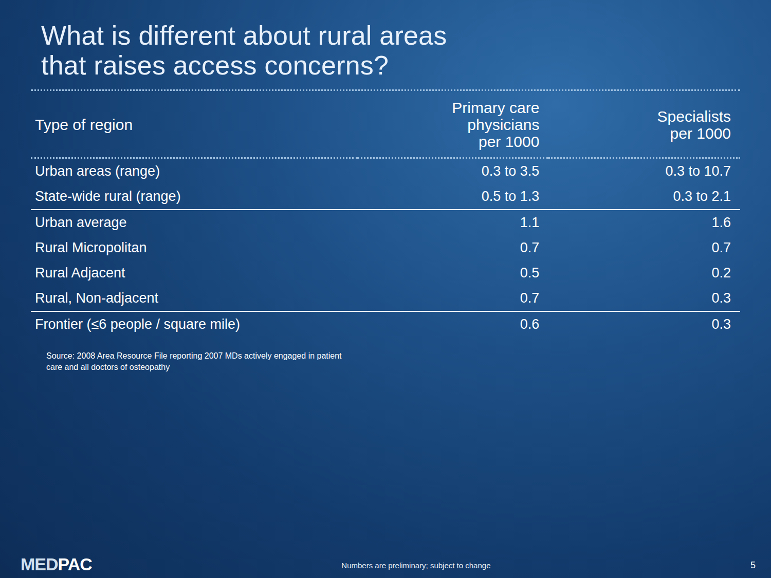What is different about rural areas
that raises access concerns?
| Type of region | Primary care physicians per 1000 | Specialists per 1000 |
| --- | --- | --- |
| Urban areas (range) | 0.3 to 3.5 | 0.3 to 10.7 |
| State-wide rural (range) | 0.5 to 1.3 | 0.3 to 2.1 |
| Urban average | 1.1 | 1.6 |
| Rural Micropolitan | 0.7 | 0.7 |
| Rural Adjacent | 0.5 | 0.2 |
| Rural, Non-adjacent | 0.7 | 0.3 |
| Frontier (≤6 people / square mile) | 0.6 | 0.3 |
Source: 2008 Area Resource File reporting 2007 MDs actively engaged in patient
care and all doctors of osteopathy
MEDPAC
Numbers are preliminary; subject to change
5